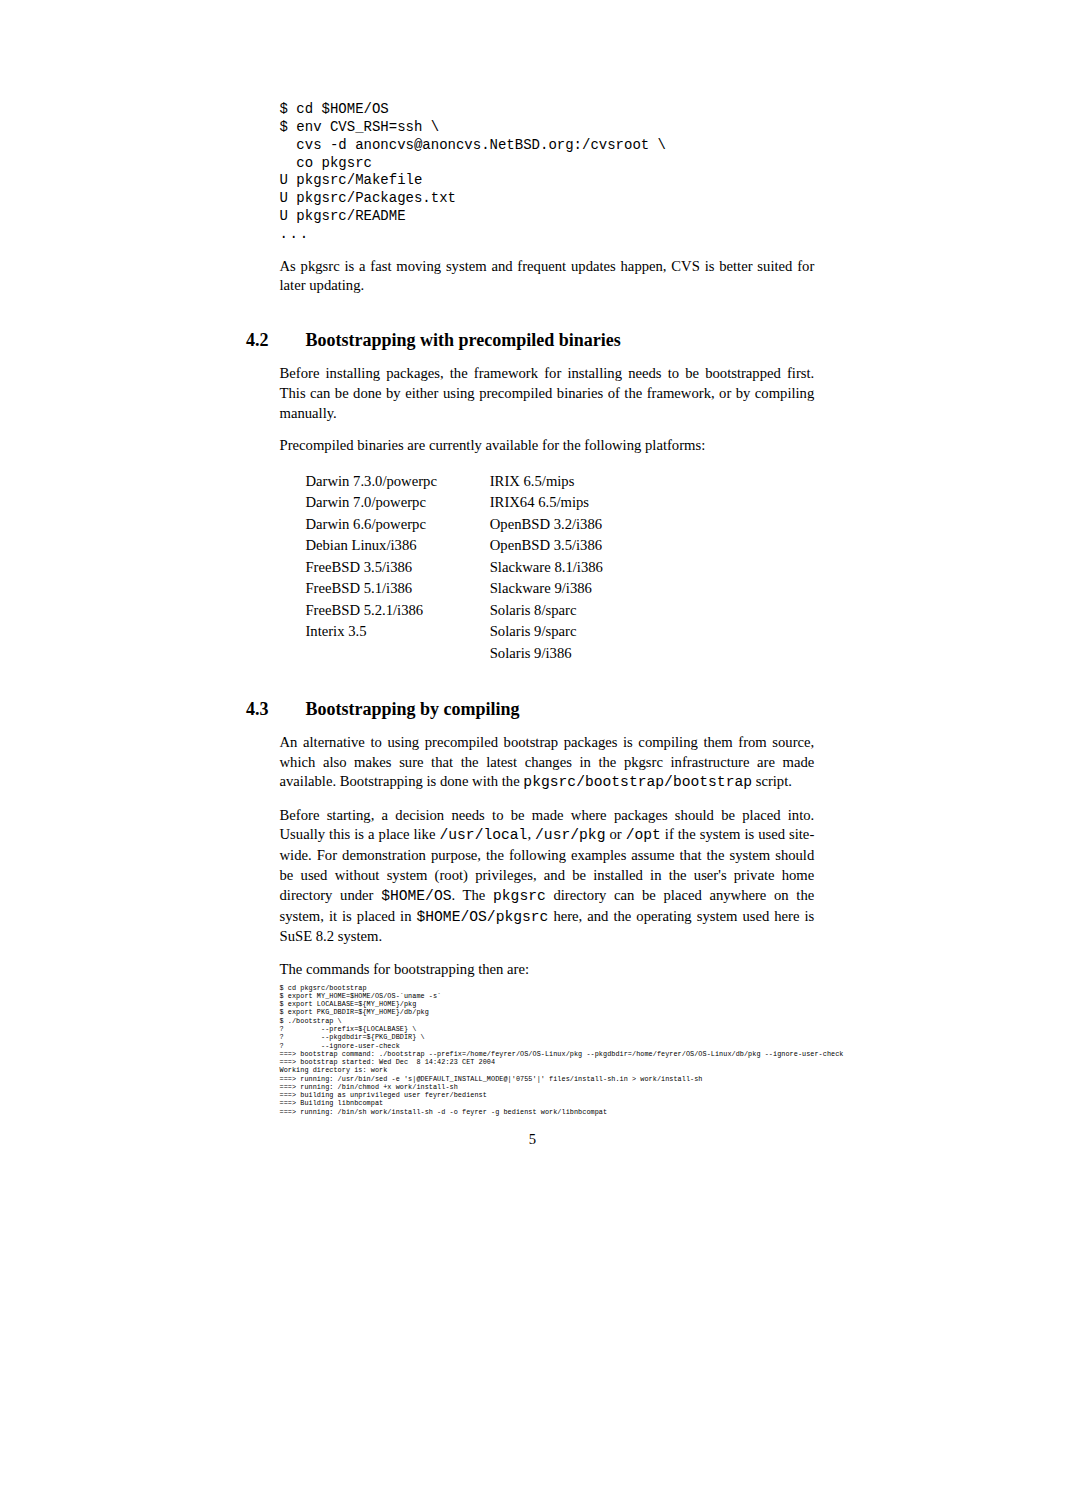$ cd $HOME/OS
$ env CVS_RSH=ssh \
  cvs -d anoncvs@anoncvs.NetBSD.org:/cvsroot \
  co pkgsrc
U pkgsrc/Makefile
U pkgsrc/Packages.txt
U pkgsrc/README
...
As pkgsrc is a fast moving system and frequent updates happen, CVS is better suited for later updating.
4.2 Bootstrapping with precompiled binaries
Before installing packages, the framework for installing needs to be bootstrapped first. This can be done by either using precompiled binaries of the framework, or by compiling manually.
Precompiled binaries are currently available for the following platforms:
| Darwin 7.3.0/powerpc | IRIX 6.5/mips |
| Darwin 7.0/powerpc | IRIX64 6.5/mips |
| Darwin 6.6/powerpc | OpenBSD 3.2/i386 |
| Debian Linux/i386 | OpenBSD 3.5/i386 |
| FreeBSD 3.5/i386 | Slackware 8.1/i386 |
| FreeBSD 5.1/i386 | Slackware 9/i386 |
| FreeBSD 5.2.1/i386 | Solaris 8/sparc |
| Interix 3.5 | Solaris 9/sparc |
| | Solaris 9/i386 |
4.3 Bootstrapping by compiling
An alternative to using precompiled bootstrap packages is compiling them from source, which also makes sure that the latest changes in the pkgsrc infrastructure are made available. Bootstrapping is done with the pkgsrc/bootstrap/bootstrap script.
Before starting, a decision needs to be made where packages should be placed into. Usually this is a place like /usr/local, /usr/pkg or /opt if the system is used site-wide. For demonstration purpose, the following examples assume that the system should be used without system (root) privileges, and be installed in the user's private home directory under $HOME/OS. The pkgsrc directory can be placed anywhere on the system, it is placed in $HOME/OS/pkgsrc here, and the operating system used here is SuSE 8.2 system.
The commands for bootstrapping then are:
$ cd pkgsrc/bootstrap
$ export MY_HOME=$HOME/OS/OS-`uname -s`
$ export LOCALBASE=${MY_HOME}/pkg
$ export PKG_DBDIR=${MY_HOME}/db/pkg
$ ./bootstrap \
?         --prefix=${LOCALBASE} \
?         --pkgdbdir=${PKG_DBDIR} \
?         --ignore-user-check
===> bootstrap command: ./bootstrap --prefix=/home/feyrer/OS/OS-Linux/pkg --pkgdbdir=/home/feyrer/OS/OS-Linux/db/pkg --ignore-user-check
===> bootstrap started: Wed Dec  8 14:42:23 CET 2004
Working directory is: work
===> running: /usr/bin/sed -e 's|@DEFAULT_INSTALL_MODE@|'0755'|' files/install-sh.in > work/install-sh
===> running: /bin/chmod +x work/install-sh
===> building as unprivileged user feyrer/bedienst
===> Building libnbcompat
===> running: /bin/sh work/install-sh -d -o feyrer -g bedienst work/libnbcompat
5